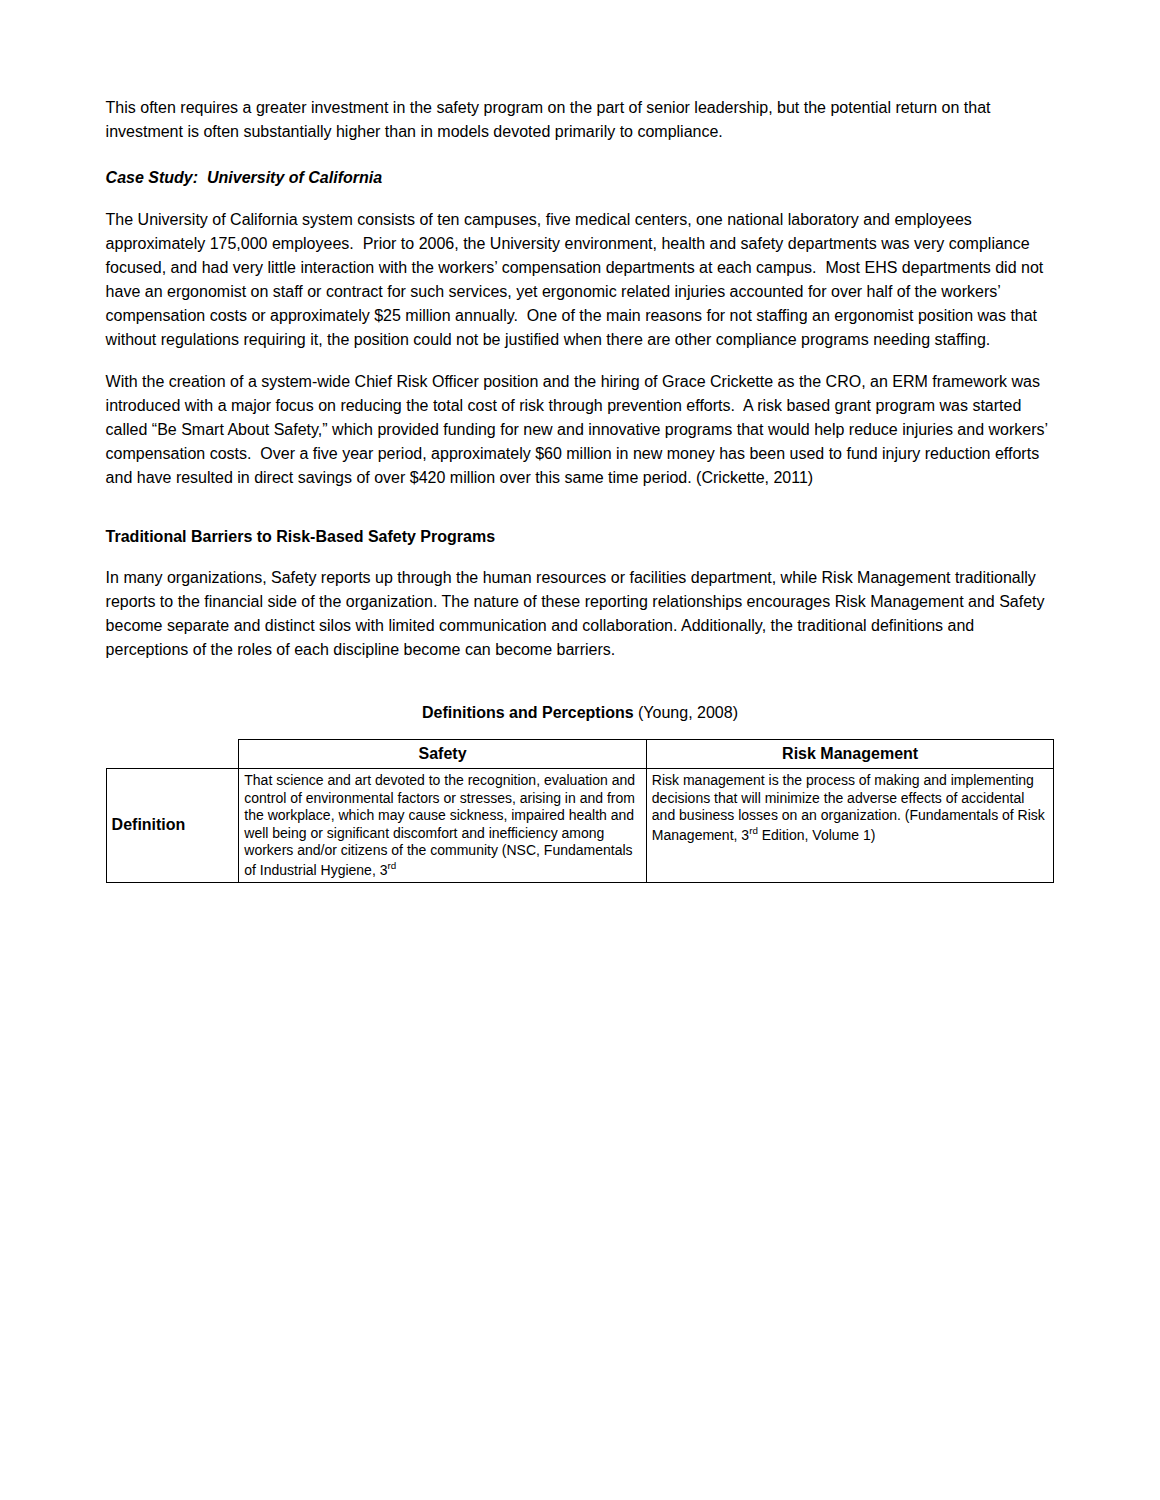This often requires a greater investment in the safety program on the part of senior leadership, but the potential return on that investment is often substantially higher than in models devoted primarily to compliance.
Case Study: University of California
The University of California system consists of ten campuses, five medical centers, one national laboratory and employees approximately 175,000 employees. Prior to 2006, the University environment, health and safety departments was very compliance focused, and had very little interaction with the workers’ compensation departments at each campus. Most EHS departments did not have an ergonomist on staff or contract for such services, yet ergonomic related injuries accounted for over half of the workers’ compensation costs or approximately $25 million annually. One of the main reasons for not staffing an ergonomist position was that without regulations requiring it, the position could not be justified when there are other compliance programs needing staffing.
With the creation of a system-wide Chief Risk Officer position and the hiring of Grace Crickette as the CRO, an ERM framework was introduced with a major focus on reducing the total cost of risk through prevention efforts. A risk based grant program was started called “Be Smart About Safety,” which provided funding for new and innovative programs that would help reduce injuries and workers’ compensation costs. Over a five year period, approximately $60 million in new money has been used to fund injury reduction efforts and have resulted in direct savings of over $420 million over this same time period. (Crickette, 2011)
Traditional Barriers to Risk-Based Safety Programs
In many organizations, Safety reports up through the human resources or facilities department, while Risk Management traditionally reports to the financial side of the organization. The nature of these reporting relationships encourages Risk Management and Safety become separate and distinct silos with limited communication and collaboration. Additionally, the traditional definitions and perceptions of the roles of each discipline become can become barriers.
Definitions and Perceptions (Young, 2008)
| | Safety | Risk Management |
| --- | --- | --- |
| Definition | That science and art devoted to the recognition, evaluation and control of environmental factors or stresses, arising in and from the workplace, which may cause sickness, impaired health and well being or significant discomfort and inefficiency among workers and/or citizens of the community (NSC, Fundamentals of Industrial Hygiene, 3 rd | Risk management is the process of making and implementing decisions that will minimize the adverse effects of accidental and business losses on an organization. (Fundamentals of Risk Management, 3 rd Edition, Volume 1) |